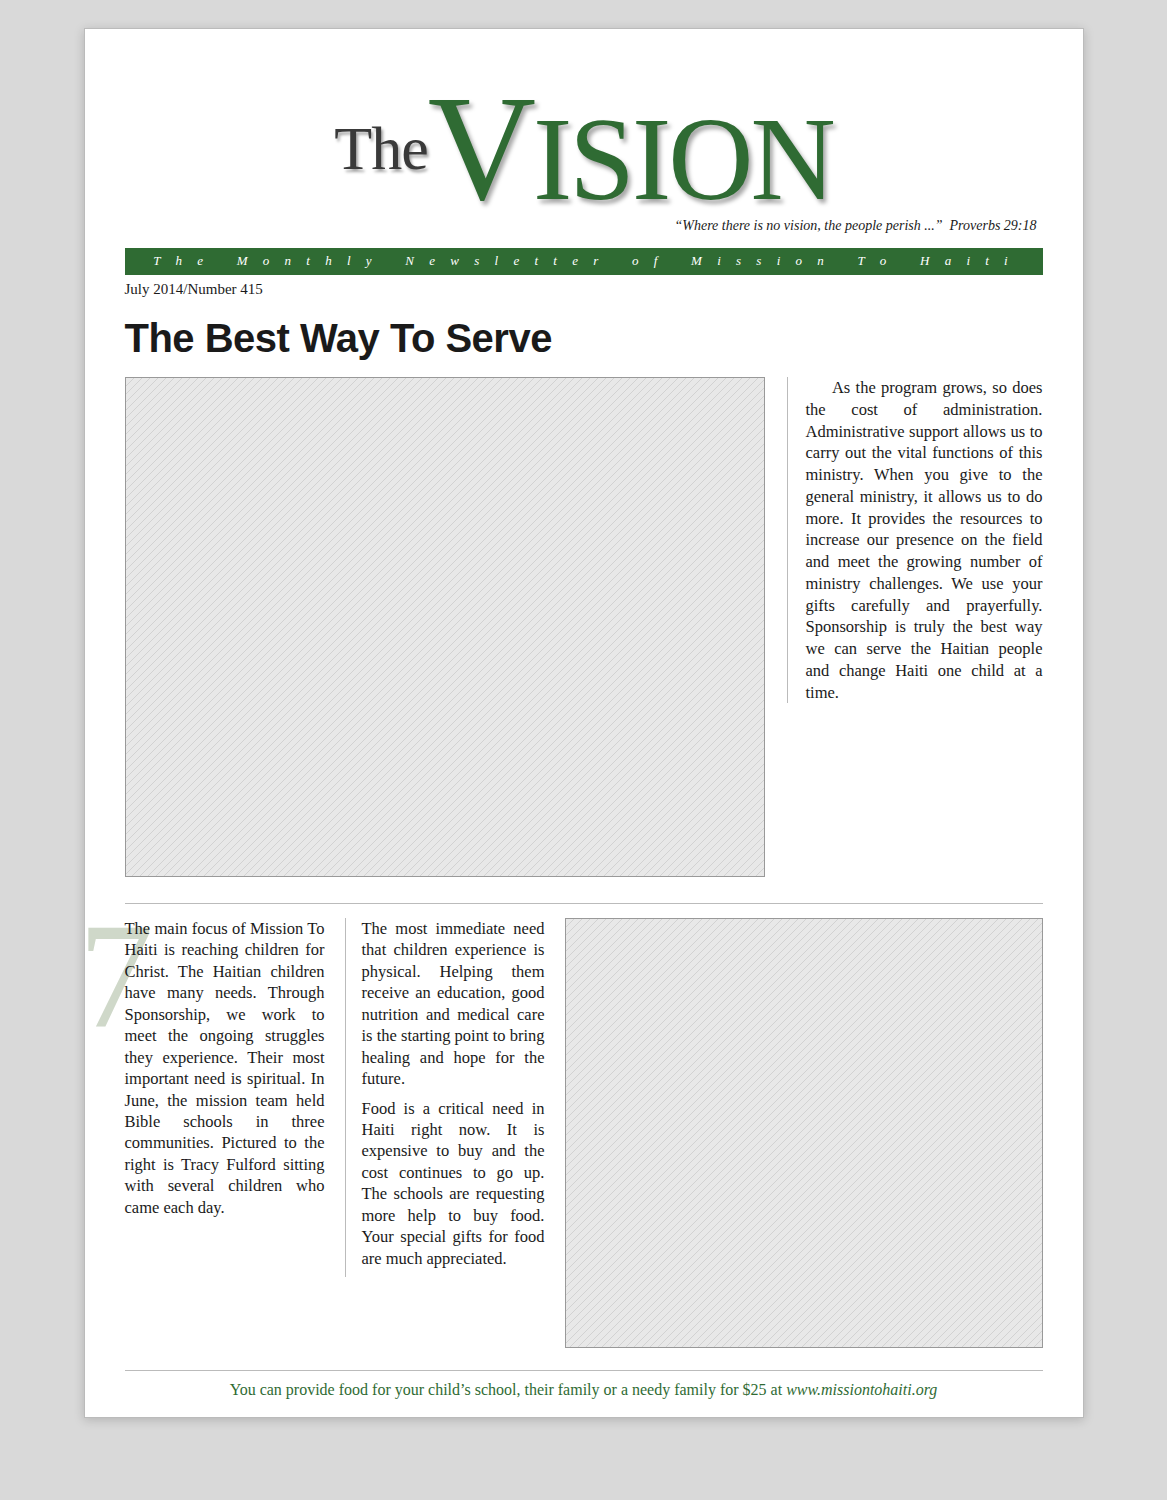The VISION
“Where there is no vision, the people perish ...” Proverbs 29:18
T h e M o n t h l y N e w s l e t t e r o f M i s s i o n T o H a i t i
July 2014/Number 415
The Best Way To Serve
As the program grows, so does the cost of administration. Administrative support allows us to carry out the vital functions of this ministry. When you give to the general ministry, it allows us to do more. It provides the resources to increase our presence on the field and meet the growing number of ministry challenges. We use your gifts carefully and prayerfully. Sponsorship is truly the best way we can serve the Haitian people and change Haiti one child at a time.
7
The main focus of Mission To Haiti is reaching children for Christ. The Haitian children have many needs. Through Sponsorship, we work to meet the ongoing struggles they experience. Their most important need is spiritual. In June, the mission team held Bible schools in three communities. Pictured to the right is Tracy Fulford sitting with several children who came each day.
The most immediate need that children experience is physical. Helping them receive an education, good nutrition and medical care is the starting point to bring healing and hope for the future.
Food is a critical need in Haiti right now. It is expensive to buy and the cost continues to go up. The schools are requesting more help to buy food. Your special gifts for food are much appreciated.
You can provide food for your child’s school, their family or a needy family for $25 at www.missiontohaiti.org